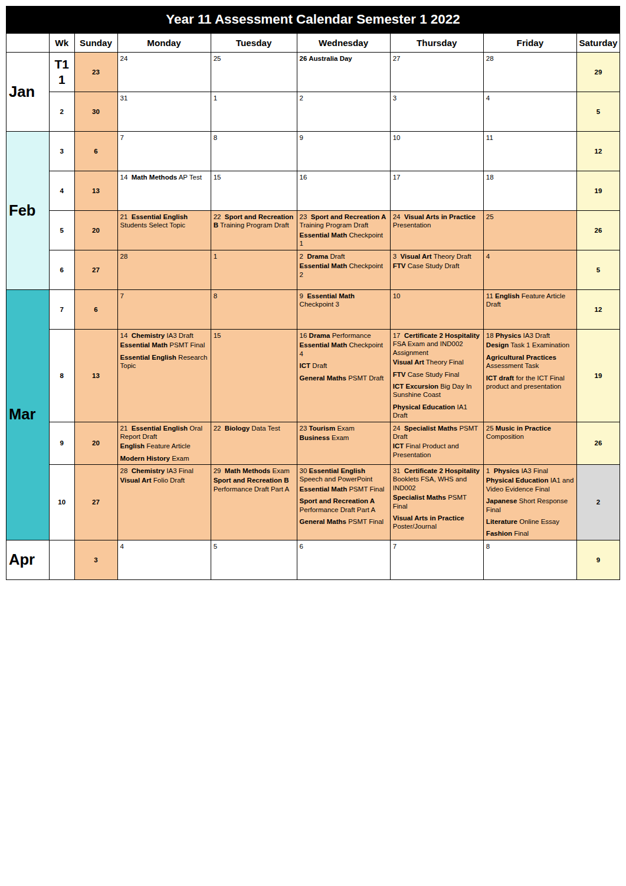Year 11 Assessment Calendar Semester 1 2022
| | Wk | Sunday | Monday | Tuesday | Wednesday | Thursday | Friday | Saturday |
| --- | --- | --- | --- | --- | --- | --- | --- | --- |
| Jan | T1 1 | 23 | 24 | 25 | 26 Australia Day | 27 | 28 | 29 |
| 2 | 30 | 31 | 1 | 2 | 3 | 4 | 5 |
| Feb | 3 | 6 | 7 | 8 | 9 | 10 | 11 | 12 |
| 4 | 13 | 14 Math Methods AP Test | 15 | 16 | 17 | 18 | 19 |
| 5 | 20 | 21 Essential English Students Select Topic | 22 Sport and Recreation B Training Program Draft | 23 Sport and Recreation A Training Program Draft Essential Math Checkpoint 1 | 24 Visual Arts in Practice Presentation | 25 | 26 |
| 6 | 27 | 28 | 1 | 2 Drama Draft Essential Math Checkpoint 2 | 3 Visual Art Theory Draft FTV Case Study Draft | 4 | 5 |
| Mar | 7 | 6 | 7 | 8 | 9 Essential Math Checkpoint 3 | 10 | 11 English Feature Article Draft | 12 |
| 8 | 13 | 14 Chemistry IA3 Draft Essential Math PSMT Final Essential English Research Topic | 15 | 16 Drama Performance Essential Math Checkpoint 4 ICT Draft General Maths PSMT Draft | 17 Certificate 2 Hospitality FSA Exam and IND002 Assignment Visual Art Theory Final FTV Case Study Final ICT Excursion Big Day In Sunshine Coast Physical Education IA1 Draft | 18 Physics IA3 Draft Design Task 1 Examination Agricultural Practices Assessment Task ICT draft for the ICT Final product and presentation | 19 |
| 9 | 20 | 21 Essential English Oral Report Draft English Feature Article Modern History Exam | 22 Biology Data Test | 23 Tourism Exam Business Exam | 24 Specialist Maths PSMT Draft ICT Final Product and Presentation | 25 Music in Practice Composition | 26 |
| 10 | 27 | 28 Chemistry IA3 Final Visual Art Folio Draft | 29 Math Methods Exam Sport and Recreation B Performance Draft Part A | 30 Essential English Speech and PowerPoint Essential Math PSMT Final Sport and Recreation A Performance Draft Part A General Maths PSMT Final | 31 Certificate 2 Hospitality Booklets FSA, WHS and IND002 Specialist Maths PSMT Final Visual Arts in Practice Poster/Journal | 1 Physics IA3 Final Physical Education IA1 and Video Evidence Final Japanese Short Response Final Literature Online Essay Fashion Final | 2 |
| Apr | | 3 | 4 | 5 | 6 | 7 | 8 | 9 |